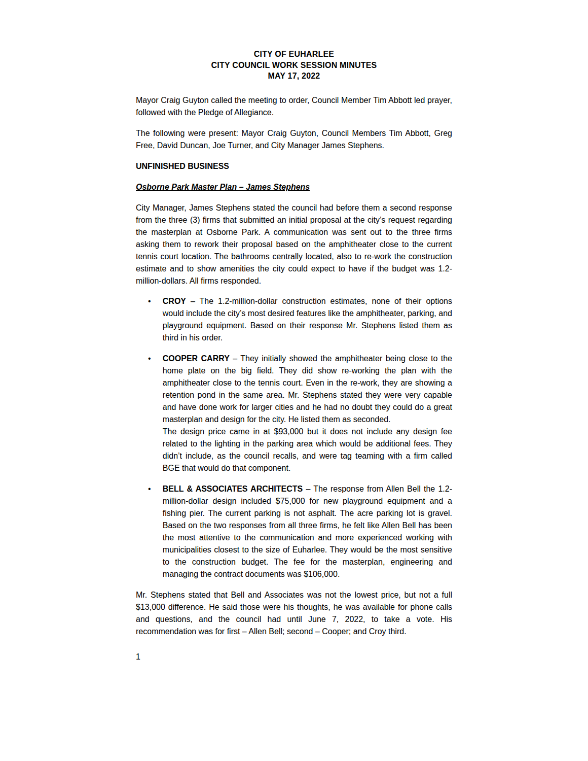CITY OF EUHARLEE
CITY COUNCIL WORK SESSION MINUTES
MAY 17, 2022
Mayor Craig Guyton called the meeting to order, Council Member Tim Abbott led prayer, followed with the Pledge of Allegiance.
The following were present: Mayor Craig Guyton, Council Members Tim Abbott, Greg Free, David Duncan, Joe Turner, and City Manager James Stephens.
Unfinished Business
Osborne Park Master Plan – James Stephens
City Manager, James Stephens stated the council had before them a second response from the three (3) firms that submitted an initial proposal at the city’s request regarding the masterplan at Osborne Park. A communication was sent out to the three firms asking them to rework their proposal based on the amphitheater close to the current tennis court location. The bathrooms centrally located, also to re-work the construction estimate and to show amenities the city could expect to have if the budget was 1.2-million-dollars. All firms responded.
CROY – The 1.2-million-dollar construction estimates, none of their options would include the city’s most desired features like the amphitheater, parking, and playground equipment. Based on their response Mr. Stephens listed them as third in his order.
COOPER CARRY – They initially showed the amphitheater being close to the home plate on the big field. They did show re-working the plan with the amphitheater close to the tennis court. Even in the re-work, they are showing a retention pond in the same area. Mr. Stephens stated they were very capable and have done work for larger cities and he had no doubt they could do a great masterplan and design for the city. He listed them as seconded.
The design price came in at $93,000 but it does not include any design fee related to the lighting in the parking area which would be additional fees. They didn’t include, as the council recalls, and were tag teaming with a firm called BGE that would do that component.
BELL & ASSOCIATES ARCHITECTS – The response from Allen Bell the 1.2-million-dollar design included $75,000 for new playground equipment and a fishing pier. The current parking is not asphalt. The acre parking lot is gravel. Based on the two responses from all three firms, he felt like Allen Bell has been the most attentive to the communication and more experienced working with municipalities closest to the size of Euharlee. They would be the most sensitive to the construction budget. The fee for the masterplan, engineering and managing the contract documents was $106,000.
Mr. Stephens stated that Bell and Associates was not the lowest price, but not a full $13,000 difference. He said those were his thoughts, he was available for phone calls and questions, and the council had until June 7, 2022, to take a vote. His recommendation was for first – Allen Bell; second – Cooper; and Croy third.
1